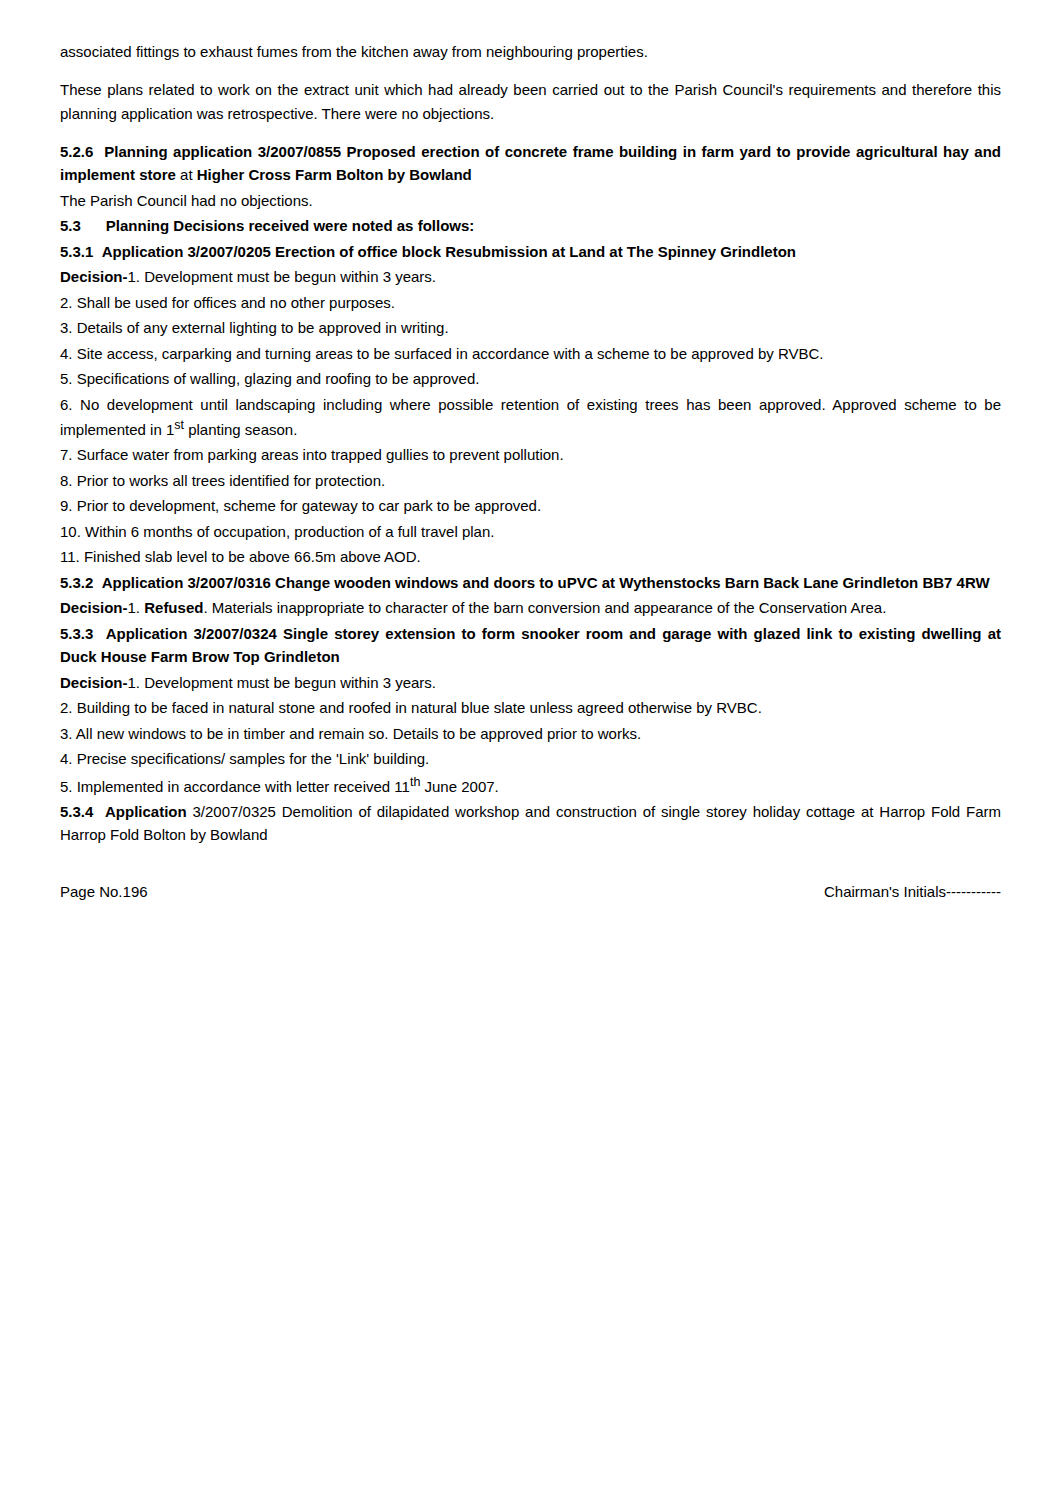associated fittings to exhaust fumes from the kitchen away from neighbouring properties.
These plans related to work on the extract unit which had already been carried out to the Parish Council's requirements and therefore this planning application was retrospective. There were no objections.
5.2.6 Planning application 3/2007/0855 Proposed erection of concrete frame building in farm yard to provide agricultural hay and implement store at Higher Cross Farm Bolton by Bowland
The Parish Council had no objections.
5.3 Planning Decisions received were noted as follows:
5.3.1 Application 3/2007/0205 Erection of office block Resubmission at Land at The Spinney Grindleton
Decision-1. Development must be begun within 3 years.
2. Shall be used for offices and no other purposes.
3. Details of any external lighting to be approved in writing.
4. Site access, carparking and turning areas to be surfaced in accordance with a scheme to be approved by RVBC.
5. Specifications of walling, glazing and roofing to be approved.
6. No development until landscaping including where possible retention of existing trees has been approved. Approved scheme to be implemented in 1st planting season.
7. Surface water from parking areas into trapped gullies to prevent pollution.
8. Prior to works all trees identified for protection.
9. Prior to development, scheme for gateway to car park to be approved.
10. Within 6 months of occupation, production of a full travel plan.
11. Finished slab level to be above 66.5m above AOD.
5.3.2 Application 3/2007/0316 Change wooden windows and doors to uPVC at Wythenstocks Barn Back Lane Grindleton BB7 4RW
Decision-1. Refused. Materials inappropriate to character of the barn conversion and appearance of the Conservation Area.
5.3.3 Application 3/2007/0324 Single storey extension to form snooker room and garage with glazed link to existing dwelling at Duck House Farm Brow Top Grindleton
Decision-1. Development must be begun within 3 years.
2. Building to be faced in natural stone and roofed in natural blue slate unless agreed otherwise by RVBC.
3. All new windows to be in timber and remain so. Details to be approved prior to works.
4. Precise specifications/ samples for the 'Link' building.
5. Implemented in accordance with letter received 11th June 2007.
5.3.4 Application 3/2007/0325 Demolition of dilapidated workshop and construction of single storey holiday cottage at Harrop Fold Farm Harrop Fold Bolton by Bowland
Page No.196
Chairman's Initials-----------